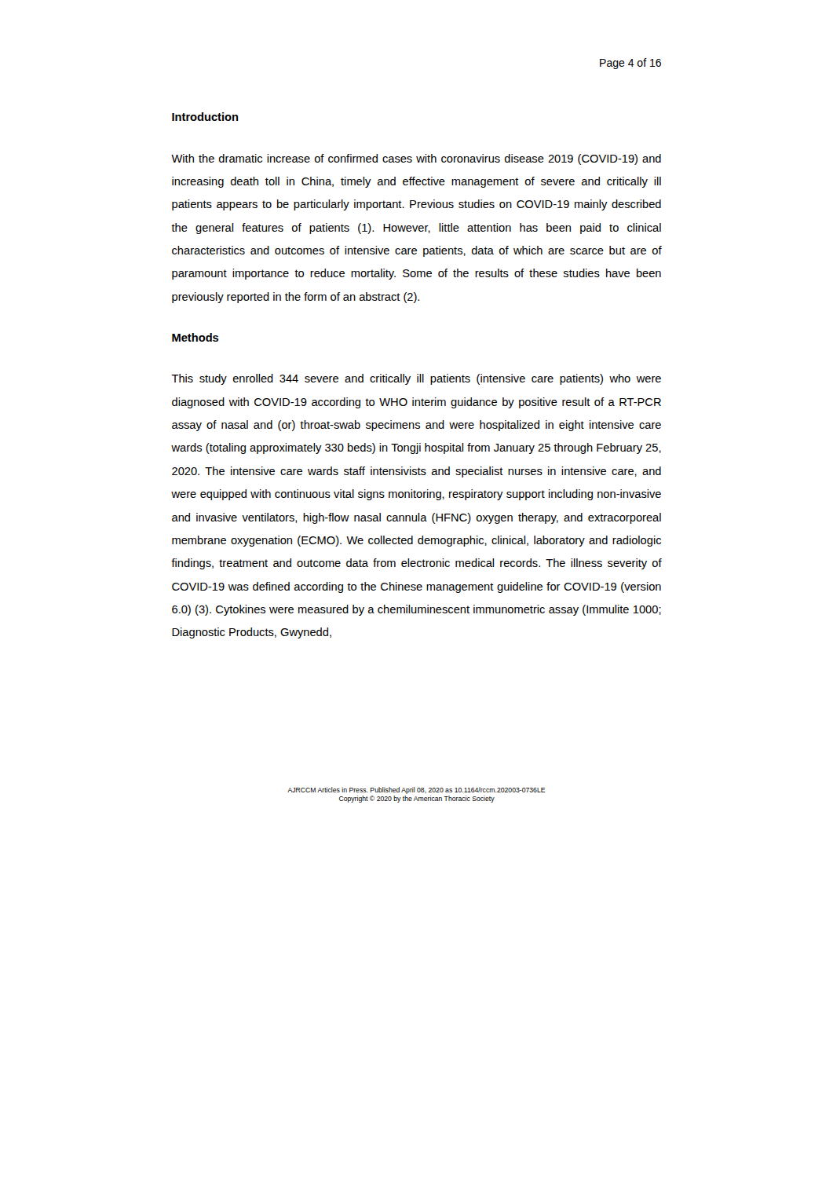Page 4 of 16
Introduction
With the dramatic increase of confirmed cases with coronavirus disease 2019 (COVID-19) and increasing death toll in China, timely and effective management of severe and critically ill patients appears to be particularly important. Previous studies on COVID-19 mainly described the general features of patients (1). However, little attention has been paid to clinical characteristics and outcomes of intensive care patients, data of which are scarce but are of paramount importance to reduce mortality. Some of the results of these studies have been previously reported in the form of an abstract (2).
Methods
This study enrolled 344 severe and critically ill patients (intensive care patients) who were diagnosed with COVID-19 according to WHO interim guidance by positive result of a RT-PCR assay of nasal and (or) throat-swab specimens and were hospitalized in eight intensive care wards (totaling approximately 330 beds) in Tongji hospital from January 25 through February 25, 2020. The intensive care wards staff intensivists and specialist nurses in intensive care, and were equipped with continuous vital signs monitoring, respiratory support including non-invasive and invasive ventilators, high-flow nasal cannula (HFNC) oxygen therapy, and extracorporeal membrane oxygenation (ECMO). We collected demographic, clinical, laboratory and radiologic findings, treatment and outcome data from electronic medical records. The illness severity of COVID-19 was defined according to the Chinese management guideline for COVID-19 (version 6.0) (3). Cytokines were measured by a chemiluminescent immunometric assay (Immulite 1000; Diagnostic Products, Gwynedd,
AJRCCM Articles in Press. Published April 08, 2020 as 10.1164/rccm.202003-0736LE
Copyright © 2020 by the American Thoracic Society